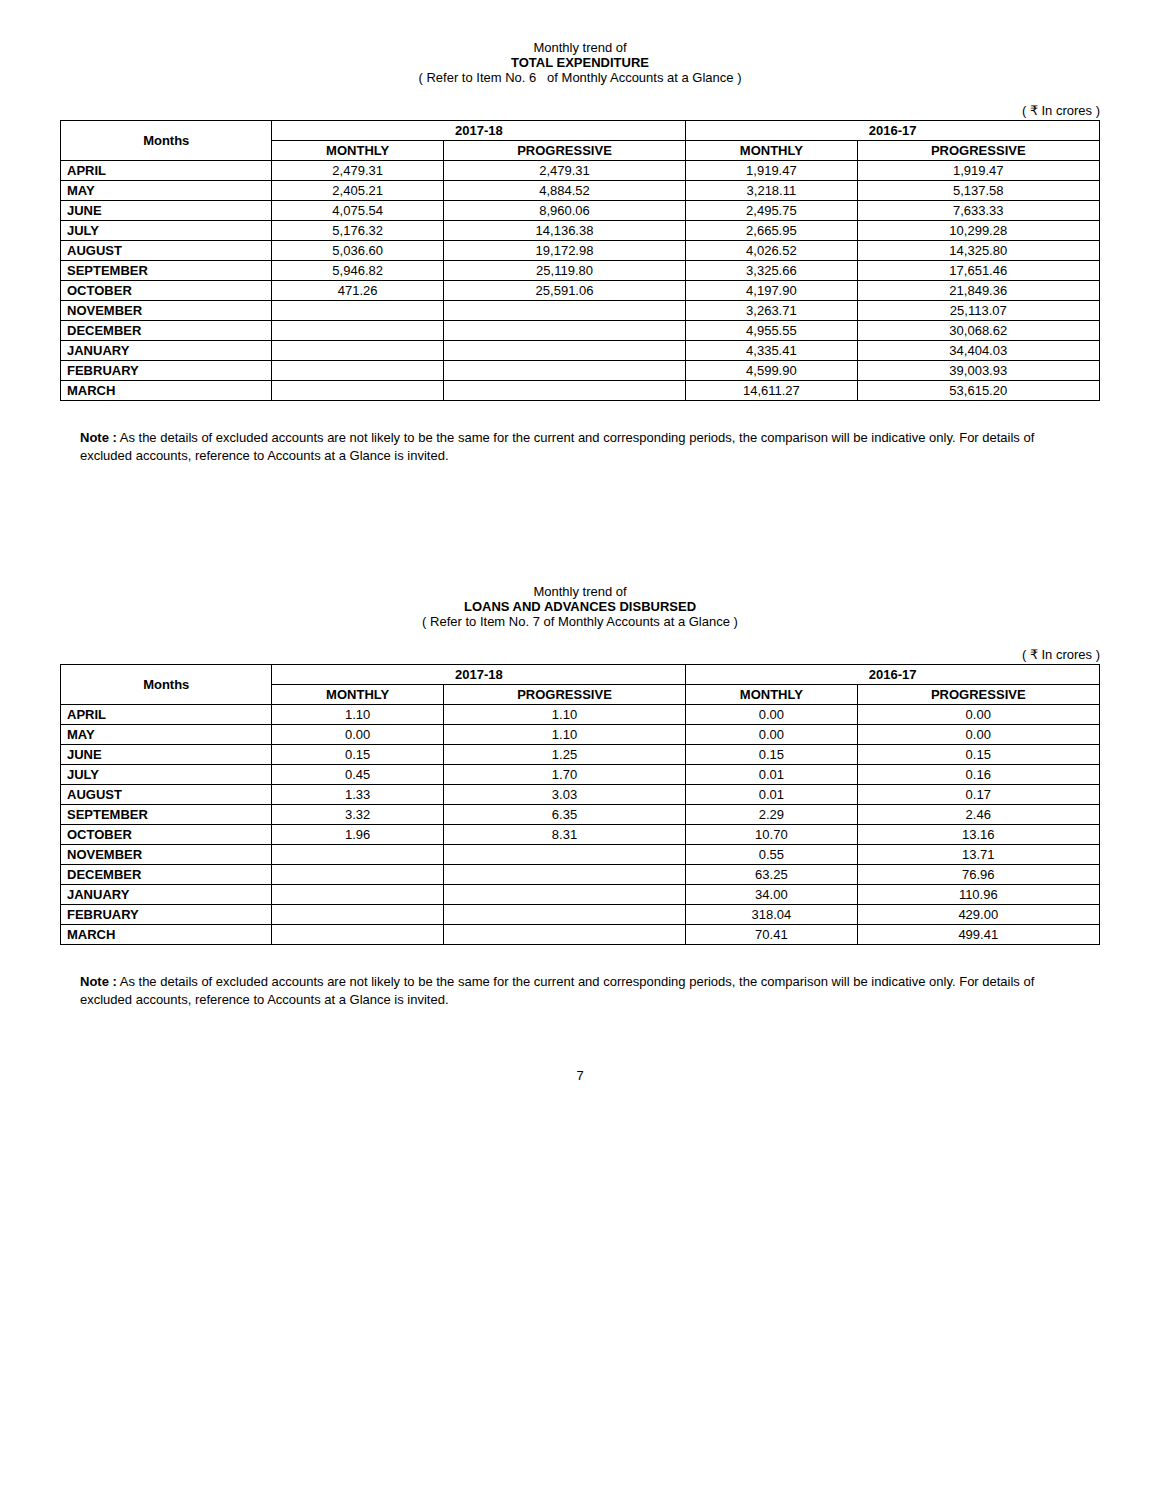Monthly trend of
TOTAL EXPENDITURE
( Refer to Item No. 6 of Monthly Accounts at a Glance )
( ₹ In crores )
| Months | 2017-18 | 2016-17 |
| --- | --- | --- |
| MONTHLY | PROGRESSIVE | MONTHLY | PROGRESSIVE |
| APRIL | 2,479.31 | 2,479.31 | 1,919.47 | 1,919.47 |
| MAY | 2,405.21 | 4,884.52 | 3,218.11 | 5,137.58 |
| JUNE | 4,075.54 | 8,960.06 | 2,495.75 | 7,633.33 |
| JULY | 5,176.32 | 14,136.38 | 2,665.95 | 10,299.28 |
| AUGUST | 5,036.60 | 19,172.98 | 4,026.52 | 14,325.80 |
| SEPTEMBER | 5,946.82 | 25,119.80 | 3,325.66 | 17,651.46 |
| OCTOBER | 471.26 | 25,591.06 | 4,197.90 | 21,849.36 |
| NOVEMBER | | | 3,263.71 | 25,113.07 |
| DECEMBER | | | 4,955.55 | 30,068.62 |
| JANUARY | | | 4,335.41 | 34,404.03 |
| FEBRUARY | | | 4,599.90 | 39,003.93 |
| MARCH | | | 14,611.27 | 53,615.20 |
Note : As the details of excluded accounts are not likely to be the same for the current and corresponding periods, the comparison will be indicative only. For details of excluded accounts, reference to Accounts at a Glance is invited.
Monthly trend of
LOANS AND ADVANCES DISBURSED
( Refer to Item No. 7 of Monthly Accounts at a Glance )
( ₹ In crores )
| Months | 2017-18 | 2016-17 |
| --- | --- | --- |
| MONTHLY | PROGRESSIVE | MONTHLY | PROGRESSIVE |
| APRIL | 1.10 | 1.10 | 0.00 | 0.00 |
| MAY | 0.00 | 1.10 | 0.00 | 0.00 |
| JUNE | 0.15 | 1.25 | 0.15 | 0.15 |
| JULY | 0.45 | 1.70 | 0.01 | 0.16 |
| AUGUST | 1.33 | 3.03 | 0.01 | 0.17 |
| SEPTEMBER | 3.32 | 6.35 | 2.29 | 2.46 |
| OCTOBER | 1.96 | 8.31 | 10.70 | 13.16 |
| NOVEMBER | | | 0.55 | 13.71 |
| DECEMBER | | | 63.25 | 76.96 |
| JANUARY | | | 34.00 | 110.96 |
| FEBRUARY | | | 318.04 | 429.00 |
| MARCH | | | 70.41 | 499.41 |
Note : As the details of excluded accounts are not likely to be the same for the current and corresponding periods, the comparison will be indicative only. For details of excluded accounts, reference to Accounts at a Glance is invited.
7